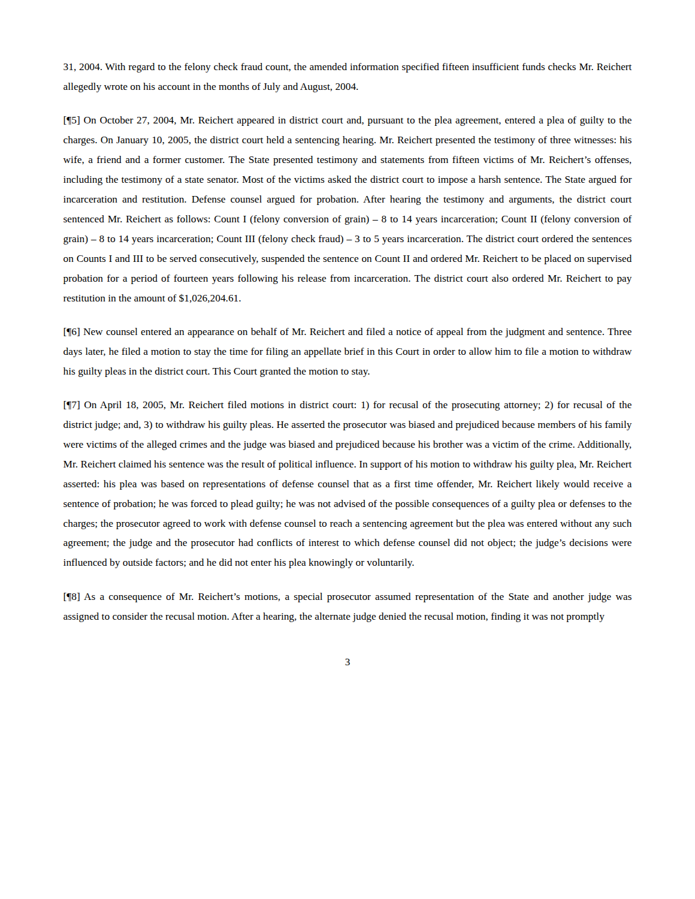31, 2004. With regard to the felony check fraud count, the amended information specified fifteen insufficient funds checks Mr. Reichert allegedly wrote on his account in the months of July and August, 2004.
[¶5] On October 27, 2004, Mr. Reichert appeared in district court and, pursuant to the plea agreement, entered a plea of guilty to the charges. On January 10, 2005, the district court held a sentencing hearing. Mr. Reichert presented the testimony of three witnesses: his wife, a friend and a former customer. The State presented testimony and statements from fifteen victims of Mr. Reichert’s offenses, including the testimony of a state senator. Most of the victims asked the district court to impose a harsh sentence. The State argued for incarceration and restitution. Defense counsel argued for probation. After hearing the testimony and arguments, the district court sentenced Mr. Reichert as follows: Count I (felony conversion of grain) – 8 to 14 years incarceration; Count II (felony conversion of grain) – 8 to 14 years incarceration; Count III (felony check fraud) – 3 to 5 years incarceration. The district court ordered the sentences on Counts I and III to be served consecutively, suspended the sentence on Count II and ordered Mr. Reichert to be placed on supervised probation for a period of fourteen years following his release from incarceration. The district court also ordered Mr. Reichert to pay restitution in the amount of $1,026,204.61.
[¶6] New counsel entered an appearance on behalf of Mr. Reichert and filed a notice of appeal from the judgment and sentence. Three days later, he filed a motion to stay the time for filing an appellate brief in this Court in order to allow him to file a motion to withdraw his guilty pleas in the district court. This Court granted the motion to stay.
[¶7] On April 18, 2005, Mr. Reichert filed motions in district court: 1) for recusal of the prosecuting attorney; 2) for recusal of the district judge; and, 3) to withdraw his guilty pleas. He asserted the prosecutor was biased and prejudiced because members of his family were victims of the alleged crimes and the judge was biased and prejudiced because his brother was a victim of the crime. Additionally, Mr. Reichert claimed his sentence was the result of political influence. In support of his motion to withdraw his guilty plea, Mr. Reichert asserted: his plea was based on representations of defense counsel that as a first time offender, Mr. Reichert likely would receive a sentence of probation; he was forced to plead guilty; he was not advised of the possible consequences of a guilty plea or defenses to the charges; the prosecutor agreed to work with defense counsel to reach a sentencing agreement but the plea was entered without any such agreement; the judge and the prosecutor had conflicts of interest to which defense counsel did not object; the judge’s decisions were influenced by outside factors; and he did not enter his plea knowingly or voluntarily.
[¶8] As a consequence of Mr. Reichert’s motions, a special prosecutor assumed representation of the State and another judge was assigned to consider the recusal motion. After a hearing, the alternate judge denied the recusal motion, finding it was not promptly
3